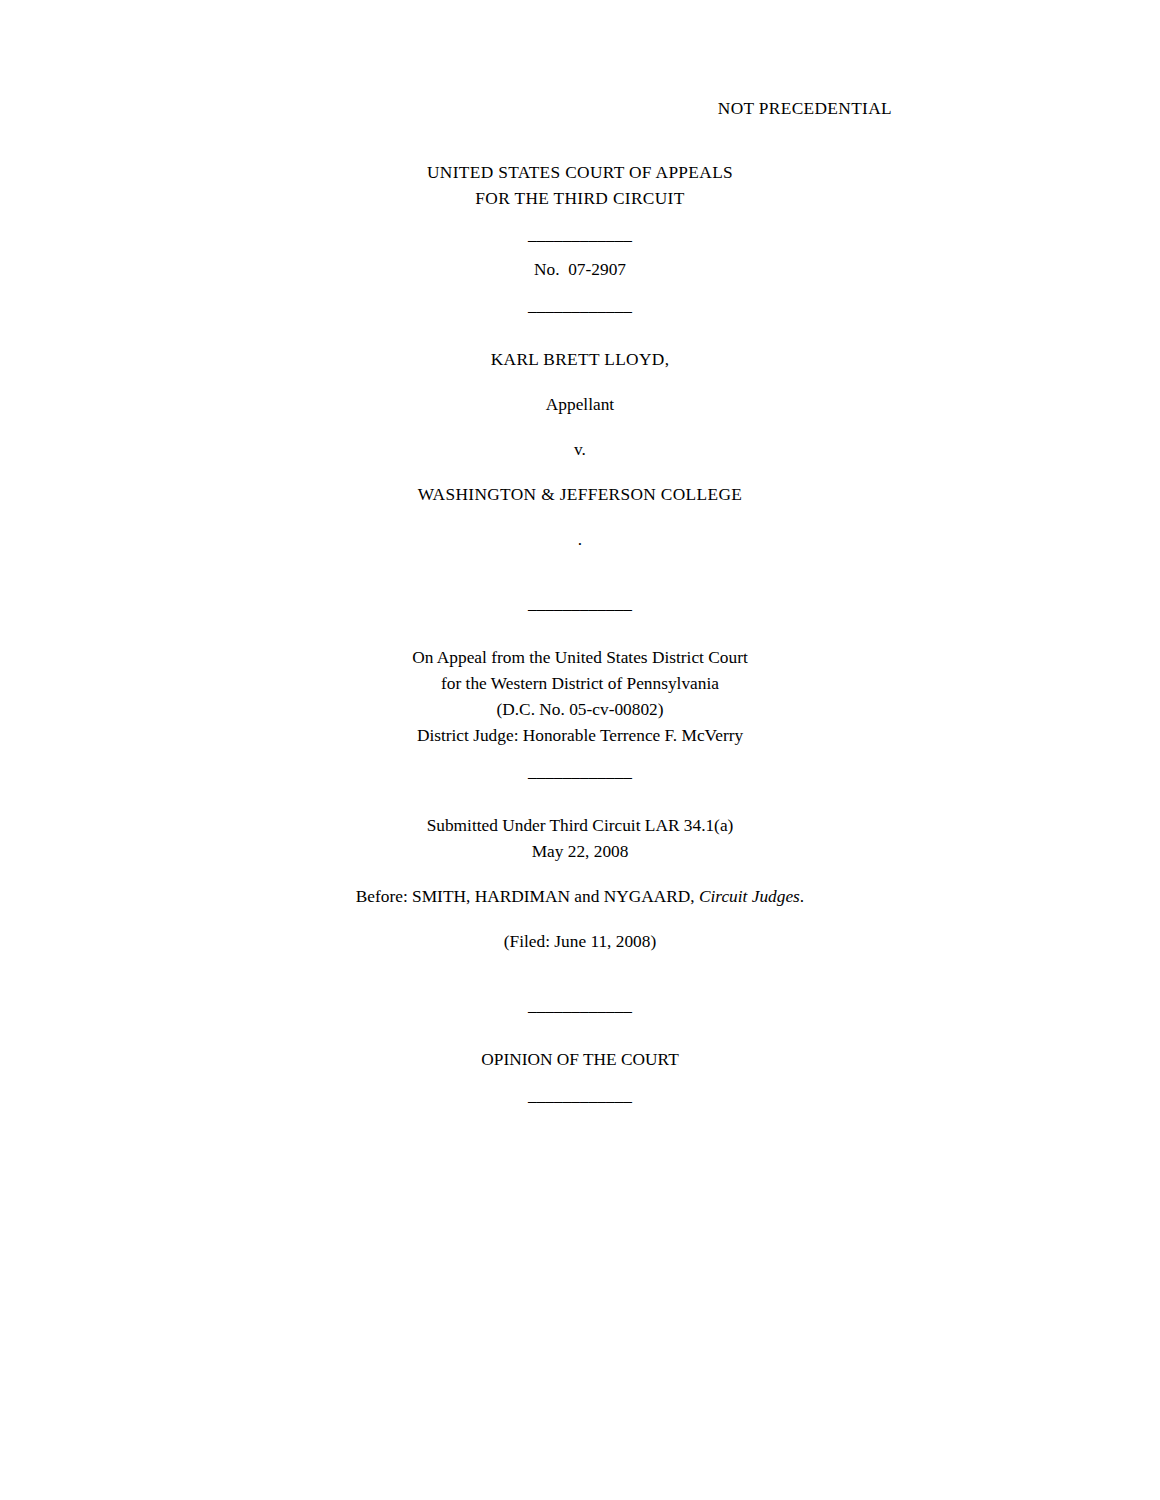NOT PRECEDENTIAL
UNITED STATES COURT OF APPEALS
FOR THE THIRD CIRCUIT
____________
No. 07-2907
____________
KARL BRETT LLOYD,
Appellant
v.
WASHINGTON & JEFFERSON COLLEGE
.
____________
On Appeal from the United States District Court
for the Western District of Pennsylvania
(D.C. No. 05-cv-00802)
District Judge: Honorable Terrence F. McVerry
____________
Submitted Under Third Circuit LAR 34.1(a)
May 22, 2008
Before: SMITH, HARDIMAN and NYGAARD, Circuit Judges.
(Filed: June 11, 2008)
____________
OPINION OF THE COURT
____________